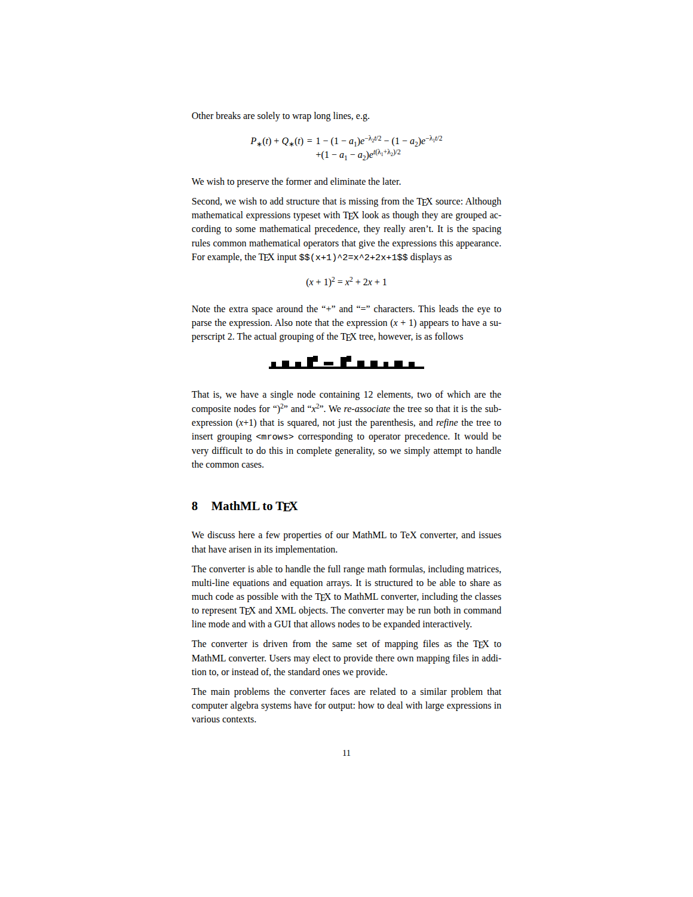Other breaks are solely to wrap long lines, e.g.
| P ∗ ( t ) + Q ∗ ( t ) | = | 1 − (1 − a 1 ) e −λ 2 t /2 − (1 − a 2 ) e −λ 1 t /2 |
| | | +(1 − a 1 − a 2 ) e t (λ 1 +λ 2 )/2 |
We wish to preserve the former and eliminate the later.
Second, we wish to add structure that is missing from the TEX source: Although mathematical expressions typeset with TEX look as though they are grouped according to some mathematical precedence, they really aren’t. It is the spacing rules common mathematical operators that give the expressions this appearance. For example, the TEX input $$(x+1)^2=x^2+2x+1$$ displays as
(x + 1)2 = x2 + 2x + 1
Note the extra space around the “+” and “=” characters. This leads the eye to parse the expression. Also note that the expression (x + 1) appears to have a superscript 2. The actual grouping of the TEX tree, however, is as follows
That is, we have a single node containing 12 elements, two of which are the composite nodes for “)2” and “x2”. We re-associate the tree so that it is the subexpression (x+1) that is squared, not just the parenthesis, and refine the tree to insert grouping <mrows> corresponding to operator precedence. It would be very difficult to do this in complete generality, so we simply attempt to handle the common cases.
8 MathML to TEX
We discuss here a few properties of our MathML to TeX converter, and issues that have arisen in its implementation.
The converter is able to handle the full range math formulas, including matrices, multi-line equations and equation arrays. It is structured to be able to share as much code as possible with the TEX to MathML converter, including the classes to represent TEX and XML objects. The converter may be run both in command line mode and with a GUI that allows nodes to be expanded interactively.
The converter is driven from the same set of mapping files as the TEX to MathML converter. Users may elect to provide there own mapping files in addition to, or instead of, the standard ones we provide.
The main problems the converter faces are related to a similar problem that computer algebra systems have for output: how to deal with large expressions in various contexts.
11